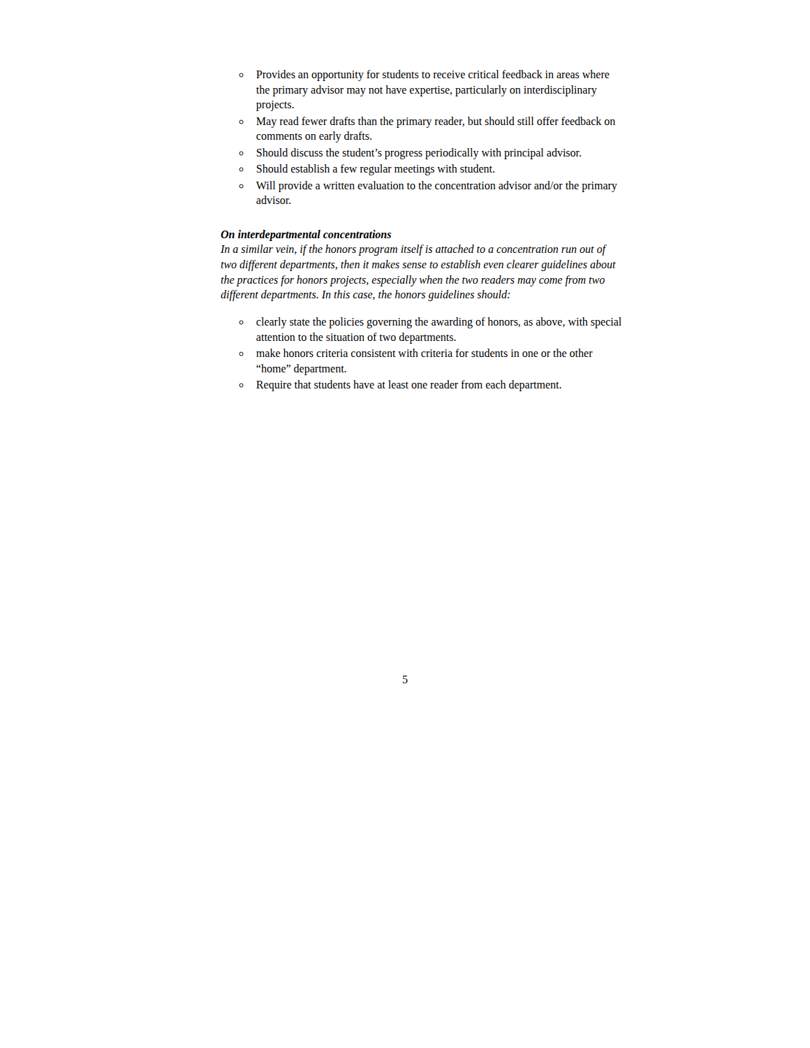Provides an opportunity for students to receive critical feedback in areas where the primary advisor may not have expertise, particularly on interdisciplinary projects.
May read fewer drafts than the primary reader, but should still offer feedback on comments on early drafts.
Should discuss the student’s progress periodically with principal advisor.
Should establish a few regular meetings with student.
Will provide a written evaluation to the concentration advisor and/or the primary advisor.
On interdepartmental concentrations
In a similar vein, if the honors program itself is attached to a concentration run out of two different departments, then it makes sense to establish even clearer guidelines about the practices for honors projects, especially when the two readers may come from two different departments. In this case, the honors guidelines should:
clearly state the policies governing the awarding of honors, as above, with special attention to the situation of two departments.
make honors criteria consistent with criteria for students in one or the other “home” department.
Require that students have at least one reader from each department.
5